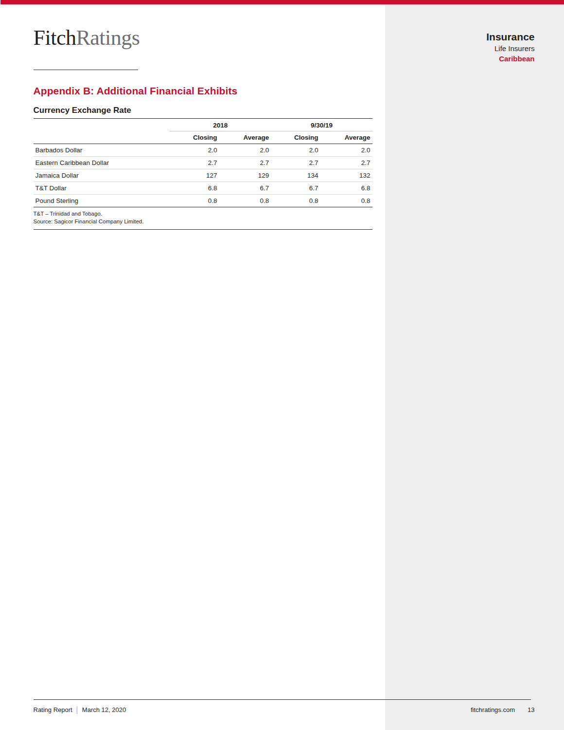Fitch Ratings
Insurance
Life Insurers
Caribbean
Appendix B: Additional Financial Exhibits
Currency Exchange Rate
| | 2018 | 9/30/19 |
| --- | --- | --- |
| | Closing | Average | Closing | Average |
| Barbados Dollar | 2.0 | 2.0 | 2.0 | 2.0 |
| Eastern Caribbean Dollar | 2.7 | 2.7 | 2.7 | 2.7 |
| Jamaica Dollar | 127 | 129 | 134 | 132 |
| T&T Dollar | 6.8 | 6.7 | 6.7 | 6.8 |
| Pound Sterling | 0.8 | 0.8 | 0.8 | 0.8 |
T&T – Trinidad and Tobago.
Source: Sagicor Financial Company Limited.
Rating Report│March 12, 2020
fitchratings.com13